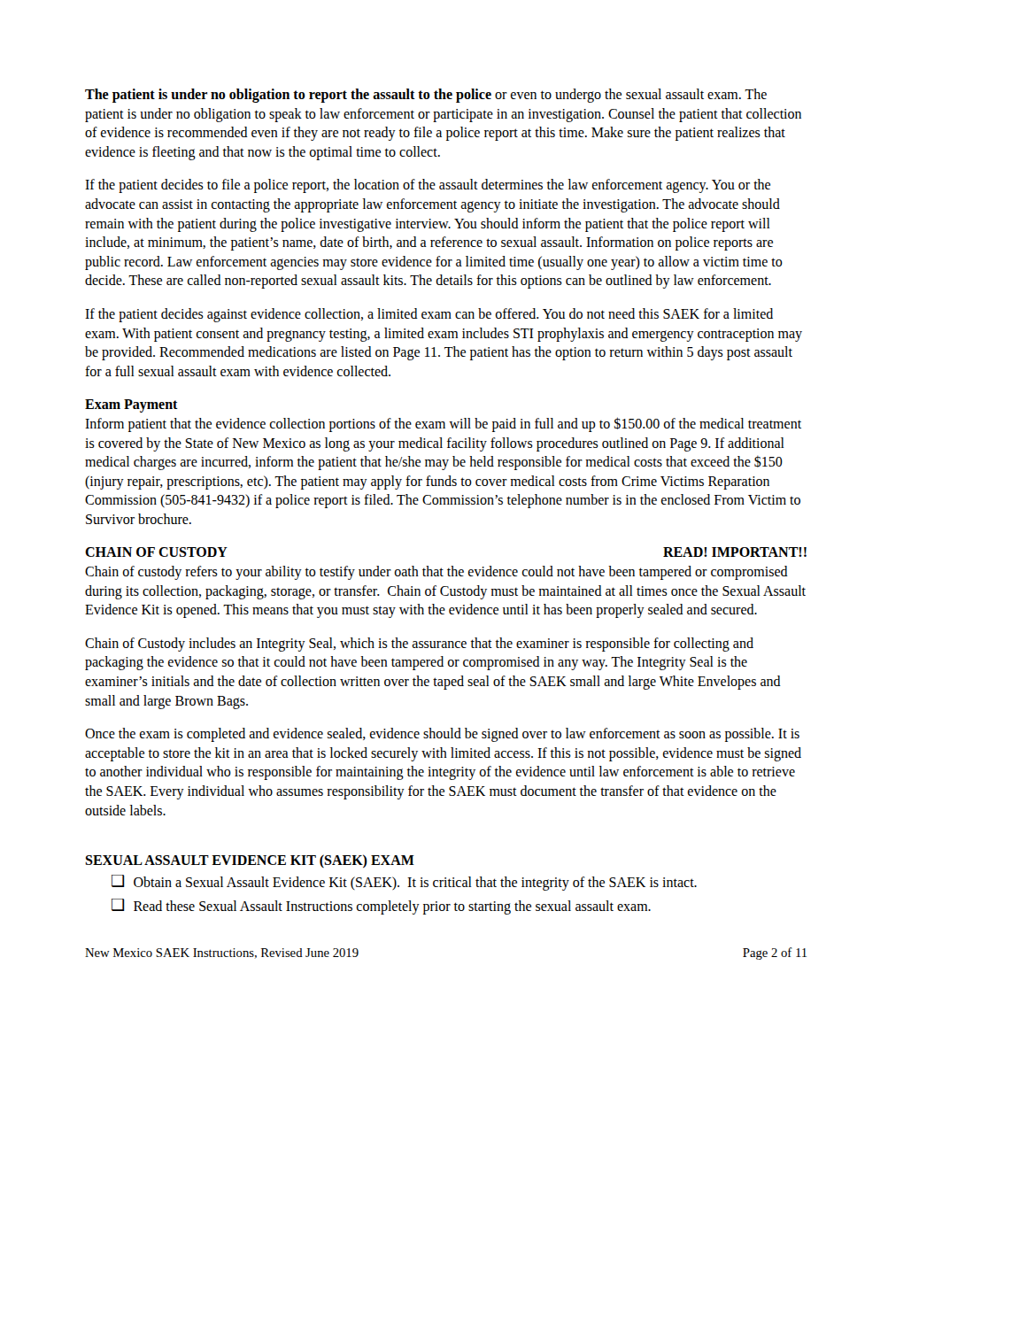The patient is under no obligation to report the assault to the police or even to undergo the sexual assault exam. The patient is under no obligation to speak to law enforcement or participate in an investigation. Counsel the patient that collection of evidence is recommended even if they are not ready to file a police report at this time. Make sure the patient realizes that evidence is fleeting and that now is the optimal time to collect.
If the patient decides to file a police report, the location of the assault determines the law enforcement agency. You or the advocate can assist in contacting the appropriate law enforcement agency to initiate the investigation. The advocate should remain with the patient during the police investigative interview. You should inform the patient that the police report will include, at minimum, the patient’s name, date of birth, and a reference to sexual assault. Information on police reports are public record. Law enforcement agencies may store evidence for a limited time (usually one year) to allow a victim time to decide. These are called non-reported sexual assault kits. The details for this options can be outlined by law enforcement.
If the patient decides against evidence collection, a limited exam can be offered. You do not need this SAEK for a limited exam. With patient consent and pregnancy testing, a limited exam includes STI prophylaxis and emergency contraception may be provided. Recommended medications are listed on Page 11. The patient has the option to return within 5 days post assault for a full sexual assault exam with evidence collected.
Exam Payment
Inform patient that the evidence collection portions of the exam will be paid in full and up to $150.00 of the medical treatment is covered by the State of New Mexico as long as your medical facility follows procedures outlined on Page 9. If additional medical charges are incurred, inform the patient that he/she may be held responsible for medical costs that exceed the $150 (injury repair, prescriptions, etc). The patient may apply for funds to cover medical costs from Crime Victims Reparation Commission (505-841-9432) if a police report is filed. The Commission’s telephone number is in the enclosed From Victim to Survivor brochure.
CHAIN OF CUSTODY READ! IMPORTANT!!
Chain of custody refers to your ability to testify under oath that the evidence could not have been tampered or compromised during its collection, packaging, storage, or transfer. Chain of Custody must be maintained at all times once the Sexual Assault Evidence Kit is opened. This means that you must stay with the evidence until it has been properly sealed and secured.
Chain of Custody includes an Integrity Seal, which is the assurance that the examiner is responsible for collecting and packaging the evidence so that it could not have been tampered or compromised in any way. The Integrity Seal is the examiner’s initials and the date of collection written over the taped seal of the SAEK small and large White Envelopes and small and large Brown Bags.
Once the exam is completed and evidence sealed, evidence should be signed over to law enforcement as soon as possible. It is acceptable to store the kit in an area that is locked securely with limited access. If this is not possible, evidence must be signed to another individual who is responsible for maintaining the integrity of the evidence until law enforcement is able to retrieve the SAEK. Every individual who assumes responsibility for the SAEK must document the transfer of that evidence on the outside labels.
SEXUAL ASSAULT EVIDENCE KIT (SAEK) EXAM
Obtain a Sexual Assault Evidence Kit (SAEK). It is critical that the integrity of the SAEK is intact.
Read these Sexual Assault Instructions completely prior to starting the sexual assault exam.
New Mexico SAEK Instructions, Revised June 2019 Page 2 of 11